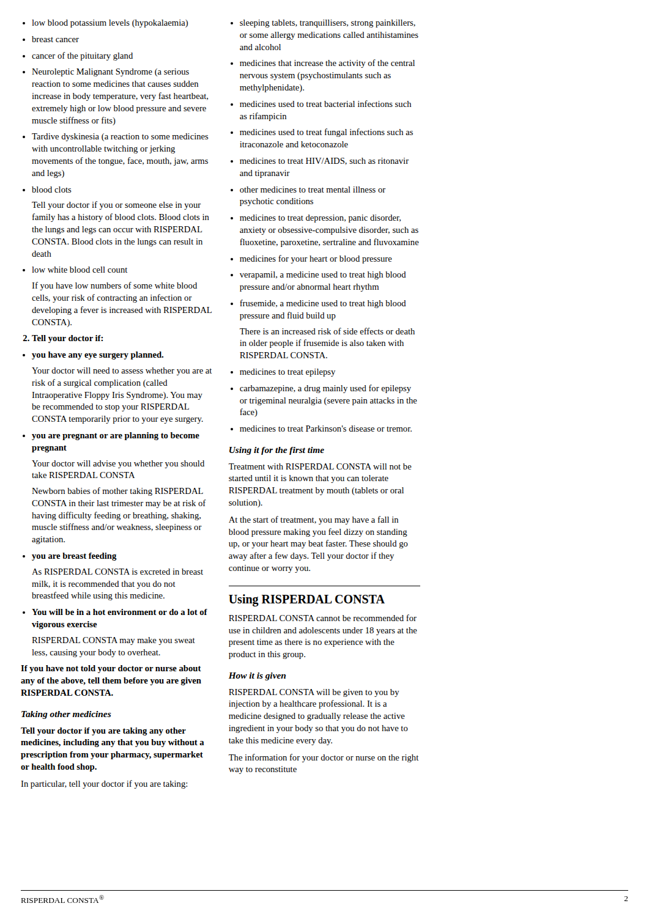low blood potassium levels (hypokalaemia)
breast cancer
cancer of the pituitary gland
Neuroleptic Malignant Syndrome (a serious reaction to some medicines that causes sudden increase in body temperature, very fast heartbeat, extremely high or low blood pressure and severe muscle stiffness or fits)
Tardive dyskinesia (a reaction to some medicines with uncontrollable twitching or jerking movements of the tongue, face, mouth, jaw, arms and legs)
blood clots
Tell your doctor if you or someone else in your family has a history of blood clots. Blood clots in the lungs and legs can occur with RISPERDAL CONSTA. Blood clots in the lungs can result in death
low white blood cell count
If you have low numbers of some white blood cells, your risk of contracting an infection or developing a fever is increased with RISPERDAL CONSTA).
Tell your doctor if:
you have any eye surgery planned.
Your doctor will need to assess whether you are at risk of a surgical complication (called Intraoperative Floppy Iris Syndrome). You may be recommended to stop your RISPERDAL CONSTA temporarily prior to your eye surgery.
you are pregnant or are planning to become pregnant
Your doctor will advise you whether you should take RISPERDAL CONSTA
Newborn babies of mother taking RISPERDAL CONSTA in their last trimester may be at risk of having difficulty feeding or breathing, shaking, muscle stiffness and/or weakness, sleepiness or agitation.
you are breast feeding
As RISPERDAL CONSTA is excreted in breast milk, it is recommended that you do not breastfeed while using this medicine.
You will be in a hot environment or do a lot of vigorous exercise
RISPERDAL CONSTA may make you sweat less, causing your body to overheat.
If you have not told your doctor or nurse about any of the above, tell them before you are given RISPERDAL CONSTA.
Taking other medicines
Tell your doctor if you are taking any other medicines, including any that you buy without a prescription from your pharmacy, supermarket or health food shop.
In particular, tell your doctor if you are taking:
sleeping tablets, tranquillisers, strong painkillers, or some allergy medications called antihistamines and alcohol
medicines that increase the activity of the central nervous system (psychostimulants such as methylphenidate).
medicines used to treat bacterial infections such as rifampicin
medicines used to treat fungal infections such as itraconazole and ketoconazole
medicines to treat HIV/AIDS, such as ritonavir and tipranavir
other medicines to treat mental illness or psychotic conditions
medicines to treat depression, panic disorder, anxiety or obsessive-compulsive disorder, such as fluoxetine, paroxetine, sertraline and fluvoxamine
medicines for your heart or blood pressure
verapamil, a medicine used to treat high blood pressure and/or abnormal heart rhythm
frusemide, a medicine used to treat high blood pressure and fluid build up
There is an increased risk of side effects or death in older people if frusemide is also taken with RISPERDAL CONSTA.
medicines to treat epilepsy
carbamazepine, a drug mainly used for epilepsy or trigeminal neuralgia (severe pain attacks in the face)
medicines to treat Parkinson's disease or tremor.
Using it for the first time
Treatment with RISPERDAL CONSTA will not be started until it is known that you can tolerate RISPERDAL treatment by mouth (tablets or oral solution).
At the start of treatment, you may have a fall in blood pressure making you feel dizzy on standing up, or your heart may beat faster. These should go away after a few days. Tell your doctor if they continue or worry you.
Using RISPERDAL CONSTA
RISPERDAL CONSTA cannot be recommended for use in children and adolescents under 18 years at the present time as there is no experience with the product in this group.
How it is given
RISPERDAL CONSTA will be given to you by injection by a healthcare professional. It is a medicine designed to gradually release the active ingredient in your body so that you do not have to take this medicine every day.
The information for your doctor or nurse on the right way to reconstitute
RISPERDAL CONSTA® 2